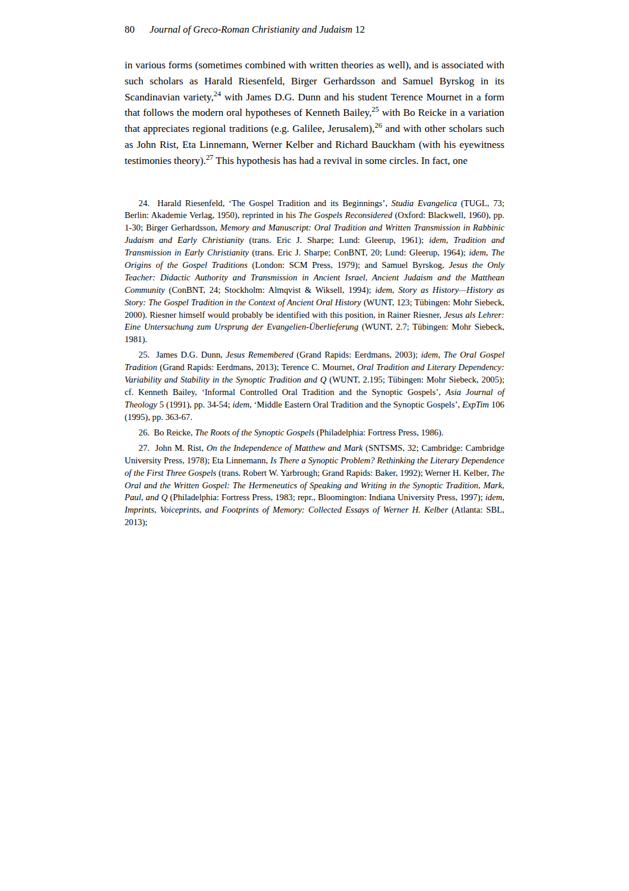80 Journal of Greco-Roman Christianity and Judaism 12
in various forms (sometimes combined with written theories as well), and is associated with such scholars as Harald Riesenfeld, Birger Gerhardsson and Samuel Byrskog in its Scandinavian variety,24 with James D.G. Dunn and his student Terence Mournet in a form that follows the modern oral hypotheses of Kenneth Bailey,25 with Bo Reicke in a variation that appreciates regional traditions (e.g. Galilee, Jerusalem),26 and with other scholars such as John Rist, Eta Linnemann, Werner Kelber and Richard Bauckham (with his eyewitness testimonies theory).27 This hypothesis has had a revival in some circles. In fact, one
24. Harald Riesenfeld, ‘The Gospel Tradition and its Beginnings’, Studia Evangelica (TUGL, 73; Berlin: Akademie Verlag, 1950), reprinted in his The Gospels Reconsidered (Oxford: Blackwell, 1960), pp. 1-30; Birger Gerhardsson, Memory and Manuscript: Oral Tradition and Written Transmission in Rabbinic Judaism and Early Christianity (trans. Eric J. Sharpe; Lund: Gleerup, 1961); idem, Tradition and Transmission in Early Christianity (trans. Eric J. Sharpe; ConBNT, 20; Lund: Gleerup, 1964); idem, The Origins of the Gospel Traditions (London: SCM Press, 1979); and Samuel Byrskog, Jesus the Only Teacher: Didactic Authority and Transmission in Ancient Israel, Ancient Judaism and the Matthean Community (ConBNT, 24; Stockholm: Almqvist & Wiksell, 1994); idem, Story as History—History as Story: The Gospel Tradition in the Context of Ancient Oral History (WUNT, 123; Tübingen: Mohr Siebeck, 2000). Riesner himself would probably be identified with this position, in Rainer Riesner, Jesus als Lehrer: Eine Untersuchung zum Ursprung der Evangelien-Überlieferung (WUNT, 2.7; Tübingen: Mohr Siebeck, 1981).
25. James D.G. Dunn, Jesus Remembered (Grand Rapids: Eerdmans, 2003); idem, The Oral Gospel Tradition (Grand Rapids: Eerdmans, 2013); Terence C. Mournet, Oral Tradition and Literary Dependency: Variability and Stability in the Synoptic Tradition and Q (WUNT, 2.195; Tübingen: Mohr Siebeck, 2005); cf. Kenneth Bailey, ‘Informal Controlled Oral Tradition and the Synoptic Gospels’, Asia Journal of Theology 5 (1991), pp. 34-54; idem, ‘Middle Eastern Oral Tradition and the Synoptic Gospels’, ExpTim 106 (1995), pp. 363-67.
26. Bo Reicke, The Roots of the Synoptic Gospels (Philadelphia: Fortress Press, 1986).
27. John M. Rist, On the Independence of Matthew and Mark (SNTSMS, 32; Cambridge: Cambridge University Press, 1978); Eta Linnemann, Is There a Synoptic Problem? Rethinking the Literary Dependence of the First Three Gospels (trans. Robert W. Yarbrough; Grand Rapids: Baker, 1992); Werner H. Kelber, The Oral and the Written Gospel: The Hermeneutics of Speaking and Writing in the Synoptic Tradition, Mark, Paul, and Q (Philadelphia: Fortress Press, 1983; repr., Bloomington: Indiana University Press, 1997); idem, Imprints, Voiceprints, and Footprints of Memory: Collected Essays of Werner H. Kelber (Atlanta: SBL, 2013);